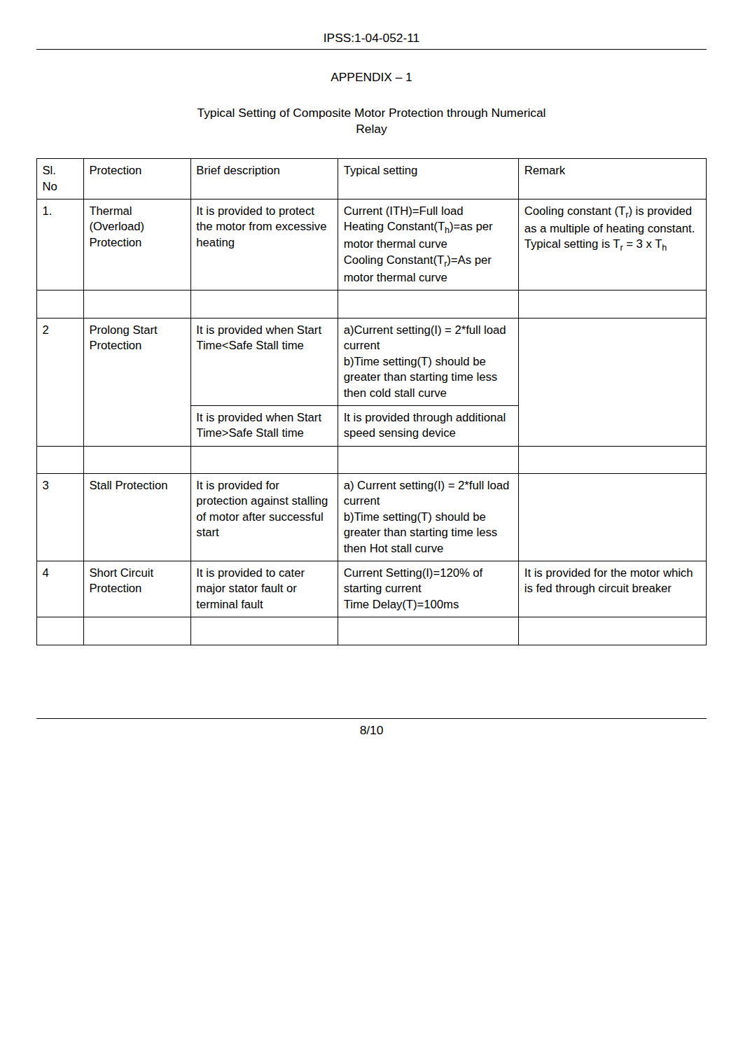IPSS:1-04-052-11
APPENDIX – 1
Typical Setting of Composite Motor Protection through Numerical
Relay
| Sl. No | Protection | Brief description | Typical setting | Remark |
| --- | --- | --- | --- | --- |
| 1. | Thermal (Overload) Protection | It is provided to protect the motor from excessive heating | Current (ITH)=Full load Heating Constant(T h )=as per motor thermal curve Cooling Constant(T r )=As per motor thermal curve | Cooling constant (T r ) is provided as a multiple of heating constant. Typical setting is T r = 3 x T h |
| 2 | Prolong Start Protection | It is provided when Start Time<Safe Stall time | a)Current setting(I) = 2*full load current b)Time setting(T) should be greater than starting time less then cold stall curve | |
| It is provided when Start Time>Safe Stall time | It is provided through additional speed sensing device |
| 3 | Stall Protection | It is provided for protection against stalling of motor after successful start | a) Current setting(I) = 2*full load current b)Time setting(T) should be greater than starting time less then Hot stall curve | |
| 4 | Short Circuit Protection | It is provided to cater major stator fault or terminal fault | Current Setting(I)=120% of starting current Time Delay(T)=100ms | It is provided for the motor which is fed through circuit breaker |
8/10